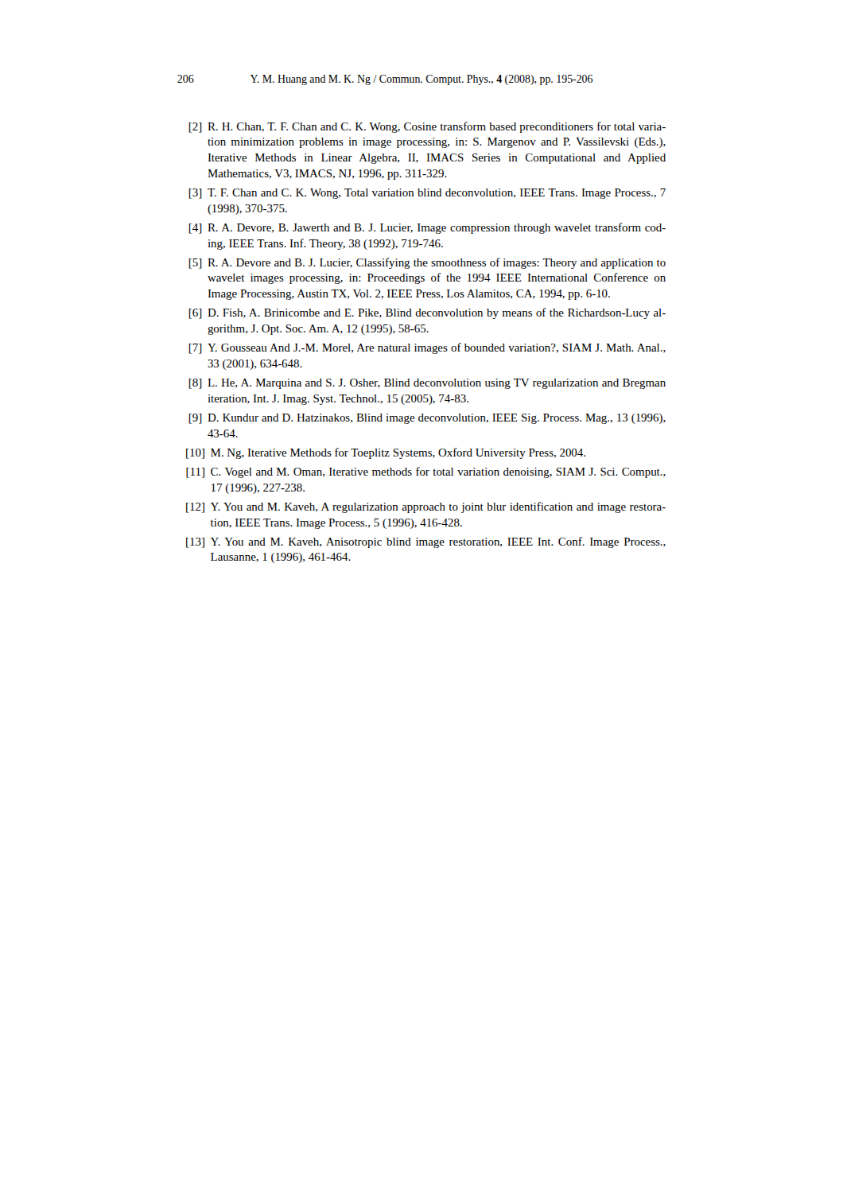206 Y. M. Huang and M. K. Ng / Commun. Comput. Phys., 4 (2008), pp. 195-206
R. H. Chan, T. F. Chan and C. K. Wong, Cosine transform based preconditioners for total variation minimization problems in image processing, in: S. Margenov and P. Vassilevski (Eds.), Iterative Methods in Linear Algebra, II, IMACS Series in Computational and Applied Mathematics, V3, IMACS, NJ, 1996, pp. 311-329.
T. F. Chan and C. K. Wong, Total variation blind deconvolution, IEEE Trans. Image Process., 7 (1998), 370-375.
R. A. Devore, B. Jawerth and B. J. Lucier, Image compression through wavelet transform coding, IEEE Trans. Inf. Theory, 38 (1992), 719-746.
R. A. Devore and B. J. Lucier, Classifying the smoothness of images: Theory and application to wavelet images processing, in: Proceedings of the 1994 IEEE International Conference on Image Processing, Austin TX, Vol. 2, IEEE Press, Los Alamitos, CA, 1994, pp. 6-10.
D. Fish, A. Brinicombe and E. Pike, Blind deconvolution by means of the Richardson-Lucy algorithm, J. Opt. Soc. Am. A, 12 (1995), 58-65.
Y. Gousseau And J.-M. Morel, Are natural images of bounded variation?, SIAM J. Math. Anal., 33 (2001), 634-648.
L. He, A. Marquina and S. J. Osher, Blind deconvolution using TV regularization and Bregman iteration, Int. J. Imag. Syst. Technol., 15 (2005), 74-83.
D. Kundur and D. Hatzinakos, Blind image deconvolution, IEEE Sig. Process. Mag., 13 (1996), 43-64.
M. Ng, Iterative Methods for Toeplitz Systems, Oxford University Press, 2004.
C. Vogel and M. Oman, Iterative methods for total variation denoising, SIAM J. Sci. Comput., 17 (1996), 227-238.
Y. You and M. Kaveh, A regularization approach to joint blur identification and image restoration, IEEE Trans. Image Process., 5 (1996), 416-428.
Y. You and M. Kaveh, Anisotropic blind image restoration, IEEE Int. Conf. Image Process., Lausanne, 1 (1996), 461-464.